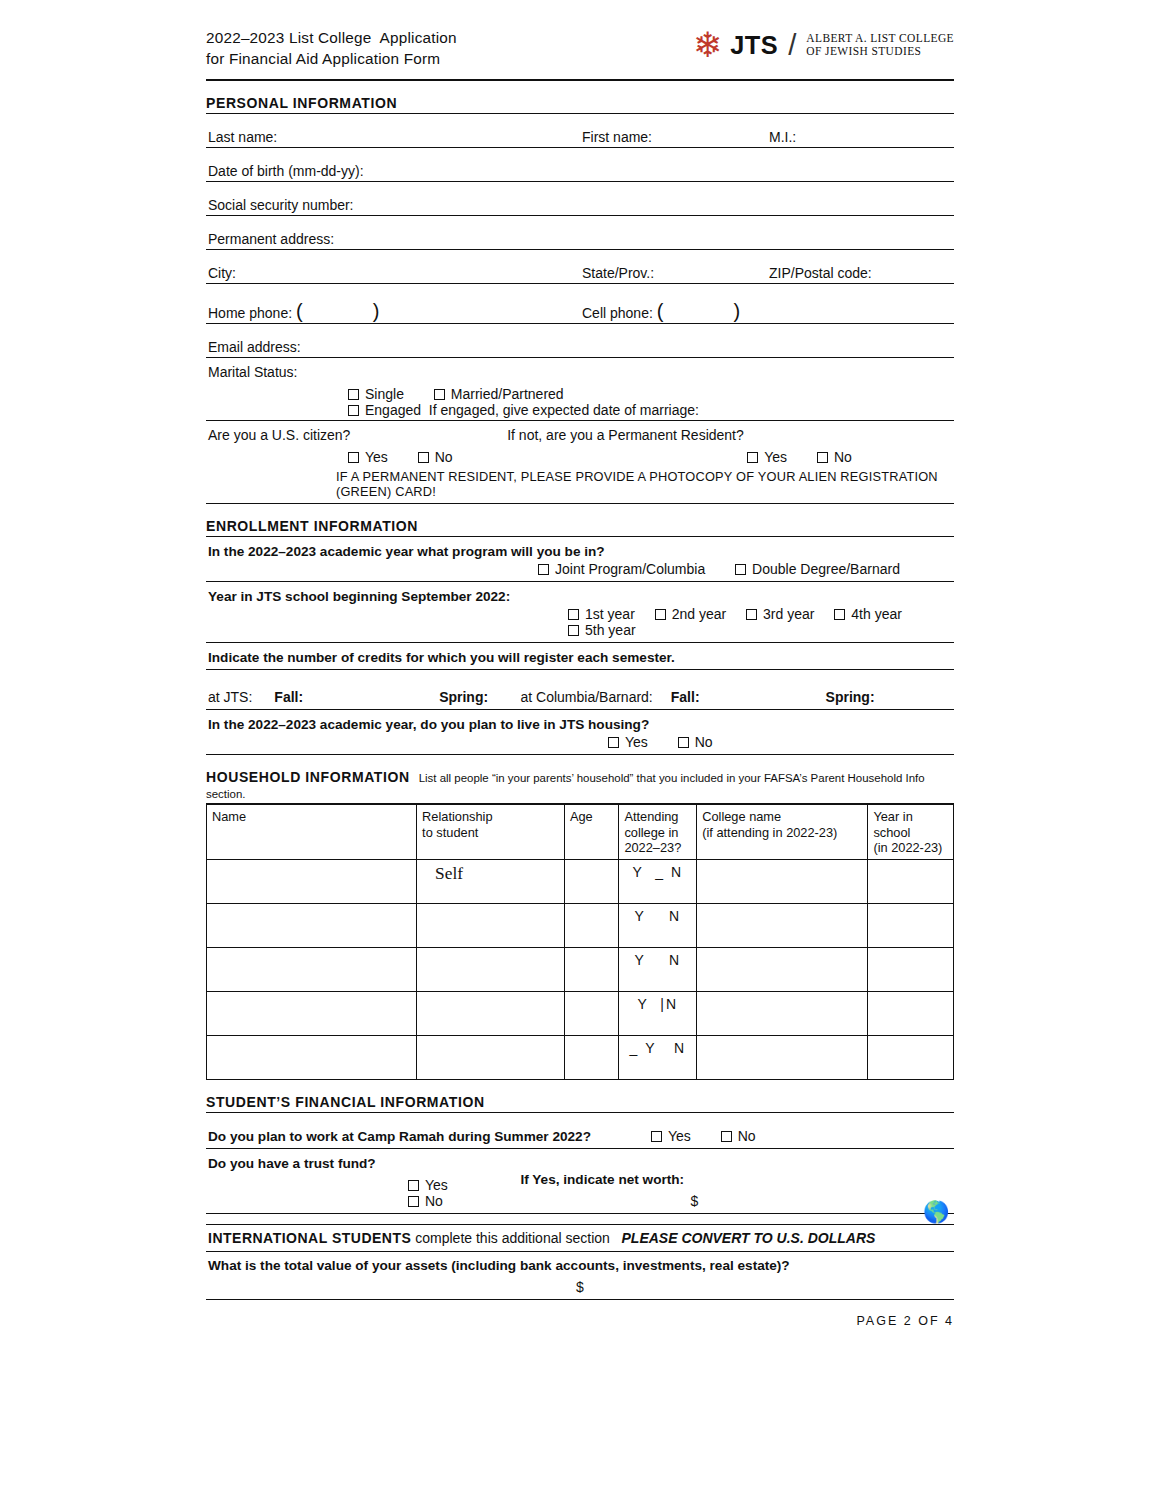2022–2023 List College Application
for Financial Aid Application Form
❄ JTS / ALBERT A. LIST COLLEGE
OF JEWISH STUDIES
Personal Information
Last name:
First name:
M.I.:
Date of birth (mm-dd-yy):
Social security number:
Permanent address:
City:
State/Prov.:
ZIP/Postal code:
Home phone: ( )
Cell phone: ( )
Email address:
Marital Status:
Single Married/Partnered Engaged If engaged, give expected date of marriage:
Are you a U.S. citizen?
Yes No
If not, are you a Permanent Resident?
Yes No
IF A PERMANENT RESIDENT, PLEASE PROVIDE A PHOTOCOPY OF YOUR ALIEN REGISTRATION (GREEN) CARD!
Enrollment Information
In the 2022–2023 academic year what program will you be in?
Joint Program/Columbia Double Degree/Barnard
Year in JTS school beginning September 2022:
1st year 2nd year 3rd year 4th year 5th year
Indicate the number of credits for which you will register each semester.
at JTS: Fall: Spring:
at Columbia/Barnard: Fall: Spring:
In the 2022–2023 academic year, do you plan to live in JTS housing?
Yes No
Household Information List all people “in your parents’ household” that you included in your FAFSA’s Parent Household Info section.
| Name | Relationship to student | Age | Attending college in 2022–23? | College name (if attending in 2022-23) | Year in school (in 2022-23) |
| --- | --- | --- | --- | --- | --- |
| | Self | | Y _ N | | |
| | | | Y N | | |
| | | | Y N | | |
| | | | Y /N | | |
| | | | _ Y N | | |
Student’s Financial Information
Do you plan to work at Camp Ramah during Summer 2022?
Yes No
Do you have a trust fund?
Yes No
If Yes, indicate net worth:
$
🌎 INTERNATIONAL STUDENTS complete this additional section PLEASE CONVERT TO U.S. DOLLARS
What is the total value of your assets (including bank accounts, investments, real estate)? $
PAGE 2 OF 4